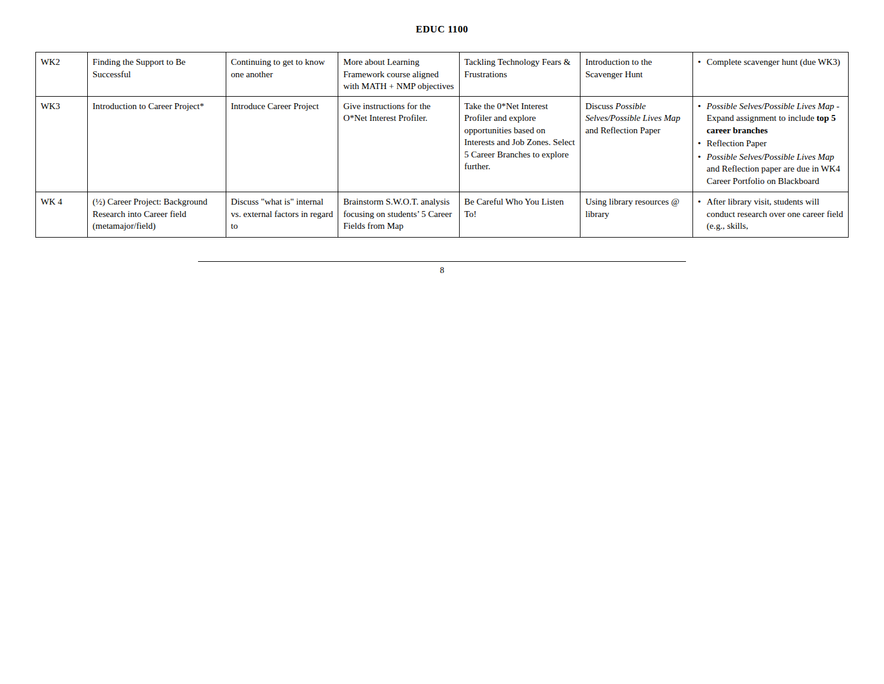EDUC 1100
| WK2 | Finding the Support to Be Successful | Continuing to get to know one another | More about Learning Framework course aligned with MATH + NMP objectives | Tackling Technology Fears & Frustrations | Introduction to the Scavenger Hunt | Complete scavenger hunt (due WK3) |
| WK3 | Introduction to Career Project* | Introduce Career Project | Give instructions for the O*Net Interest Profiler. | Take the 0*Net Interest Profiler and explore opportunities based on Interests and Job Zones. Select 5 Career Branches to explore further. | Discuss Possible Selves/Possible Lives Map and Reflection Paper | Possible Selves/Possible Lives Map - Expand assignment to include top 5 career branches Reflection Paper Possible Selves/Possible Lives Map and Reflection paper are due in WK4 Career Portfolio on Blackboard |
| WK 4 | (½) Career Project: Background Research into Career field (metamajor/field) | Discuss "what is" internal vs. external factors in regard to | Brainstorm S.W.O.T. analysis focusing on students’ 5 Career Fields from Map | Be Careful Who You Listen To! | Using library resources @ library | After library visit, students will conduct research over one career field (e.g., skills, |
8